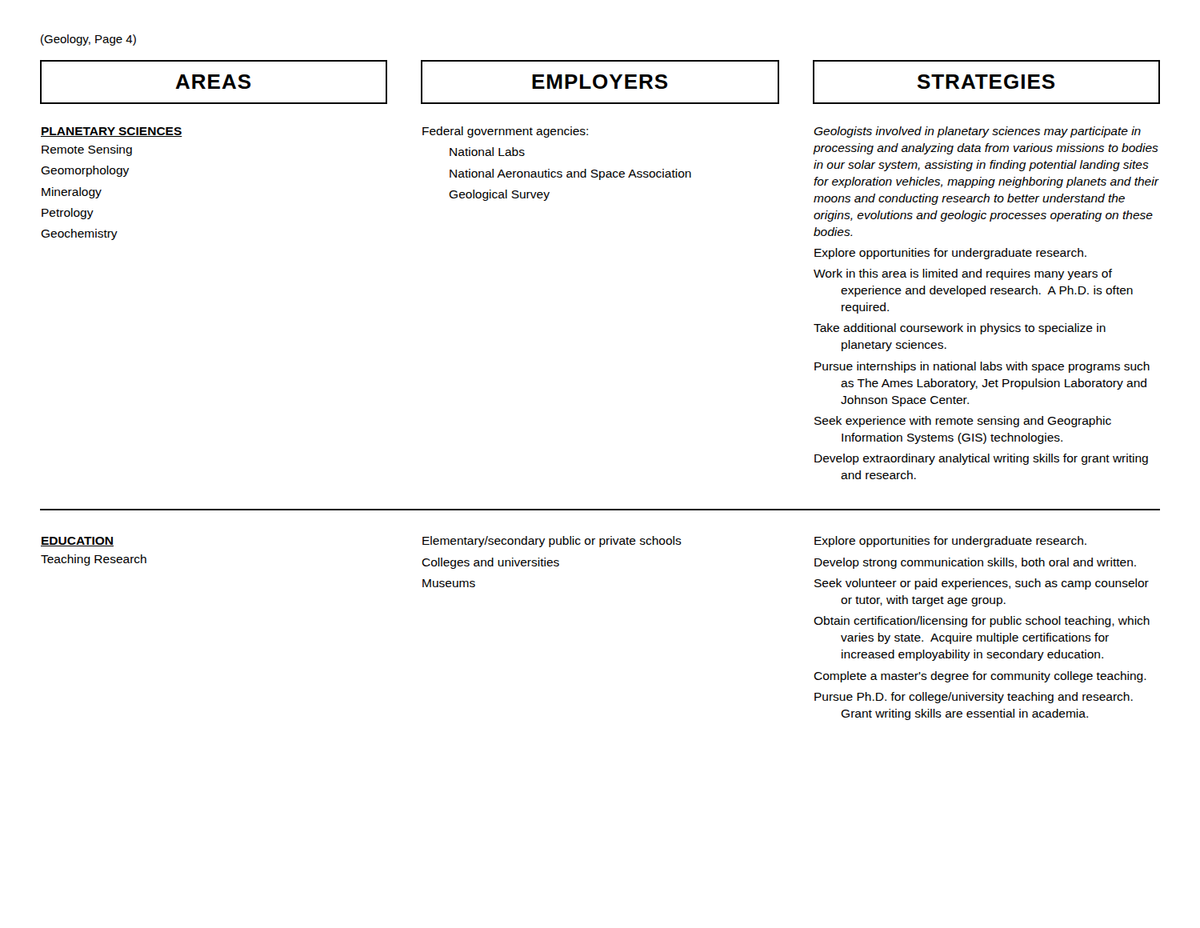(Geology, Page 4)
| AREAS | | EMPLOYERS | | STRATEGIES |
| --- | --- | --- | --- | --- |
| PLANETARY SCIENCES Remote Sensing Geomorphology Mineralogy Petrology Geochemistry | | Federal government agencies: National Labs National Aeronautics and Space Association Geological Survey | | Geologists involved in planetary sciences may participate in processing and analyzing data from various missions to bodies in our solar system, assisting in finding potential landing sites for exploration vehicles, mapping neighboring planets and their moons and conducting research to better understand the origins, evolutions and geologic processes operating on these bodies. Explore opportunities for undergraduate research. Work in this area is limited and requires many years of experience and developed research. A Ph.D. is often required. Take additional coursework in physics to specialize in planetary sciences. Pursue internships in national labs with space programs such as The Ames Laboratory, Jet Propulsion Laboratory and Johnson Space Center. Seek experience with remote sensing and Geographic Information Systems (GIS) technologies. Develop extraordinary analytical writing skills for grant writing and research. |
| EDUCATION Teaching Research | | Elementary/secondary public or private schools Colleges and universities Museums | | Explore opportunities for undergraduate research. Develop strong communication skills, both oral and written. Seek volunteer or paid experiences, such as camp counselor or tutor, with target age group. Obtain certification/licensing for public school teaching, which varies by state. Acquire multiple certifications for increased employability in secondary education. Complete a master's degree for community college teaching. Pursue Ph.D. for college/university teaching and research. Grant writing skills are essential in academia. |